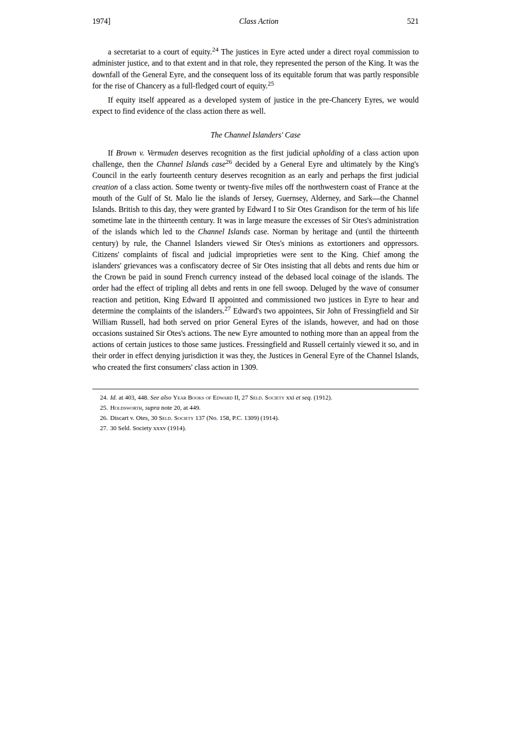1974] Class Action 521
a secretariat to a court of equity.24 The justices in Eyre acted under a direct royal commission to administer justice, and to that extent and in that role, they represented the person of the King. It was the downfall of the General Eyre, and the consequent loss of its equitable forum that was partly responsible for the rise of Chancery as a full-fledged court of equity.25
If equity itself appeared as a developed system of justice in the pre-Chancery Eyres, we would expect to find evidence of the class action there as well.
The Channel Islanders' Case
If Brown v. Vermuden deserves recognition as the first judicial upholding of a class action upon challenge, then the Channel Islands case26 decided by a General Eyre and ultimately by the King's Council in the early fourteenth century deserves recognition as an early and perhaps the first judicial creation of a class action. Some twenty or twenty-five miles off the northwestern coast of France at the mouth of the Gulf of St. Malo lie the islands of Jersey, Guernsey, Alderney, and Sark—the Channel Islands. British to this day, they were granted by Edward I to Sir Otes Grandison for the term of his life sometime late in the thirteenth century. It was in large measure the excesses of Sir Otes's administration of the islands which led to the Channel Islands case. Norman by heritage and (until the thirteenth century) by rule, the Channel Islanders viewed Sir Otes's minions as extortioners and oppressors. Citizens' complaints of fiscal and judicial improprieties were sent to the King. Chief among the islanders' grievances was a confiscatory decree of Sir Otes insisting that all debts and rents due him or the Crown be paid in sound French currency instead of the debased local coinage of the islands. The order had the effect of tripling all debts and rents in one fell swoop. Deluged by the wave of consumer reaction and petition, King Edward II appointed and commissioned two justices in Eyre to hear and determine the complaints of the islanders.27 Edward's two appointees, Sir John of Fressingfield and Sir William Russell, had both served on prior General Eyres of the islands, however, and had on those occasions sustained Sir Otes's actions. The new Eyre amounted to nothing more than an appeal from the actions of certain justices to those same justices. Fressingfield and Russell certainly viewed it so, and in their order in effect denying jurisdiction it was they, the Justices in General Eyre of the Channel Islands, who created the first consumers' class action in 1309.
24. Id. at 403, 448. See also Year Books of Edward II, 27 Seld. Society xxi et seq. (1912).
25. Holdsworth, supra note 20, at 449.
26. Discart v. Otes, 30 Seld. Society 137 (No. 158, P.C. 1309) (1914).
27. 30 Seld. Society xxxv (1914).